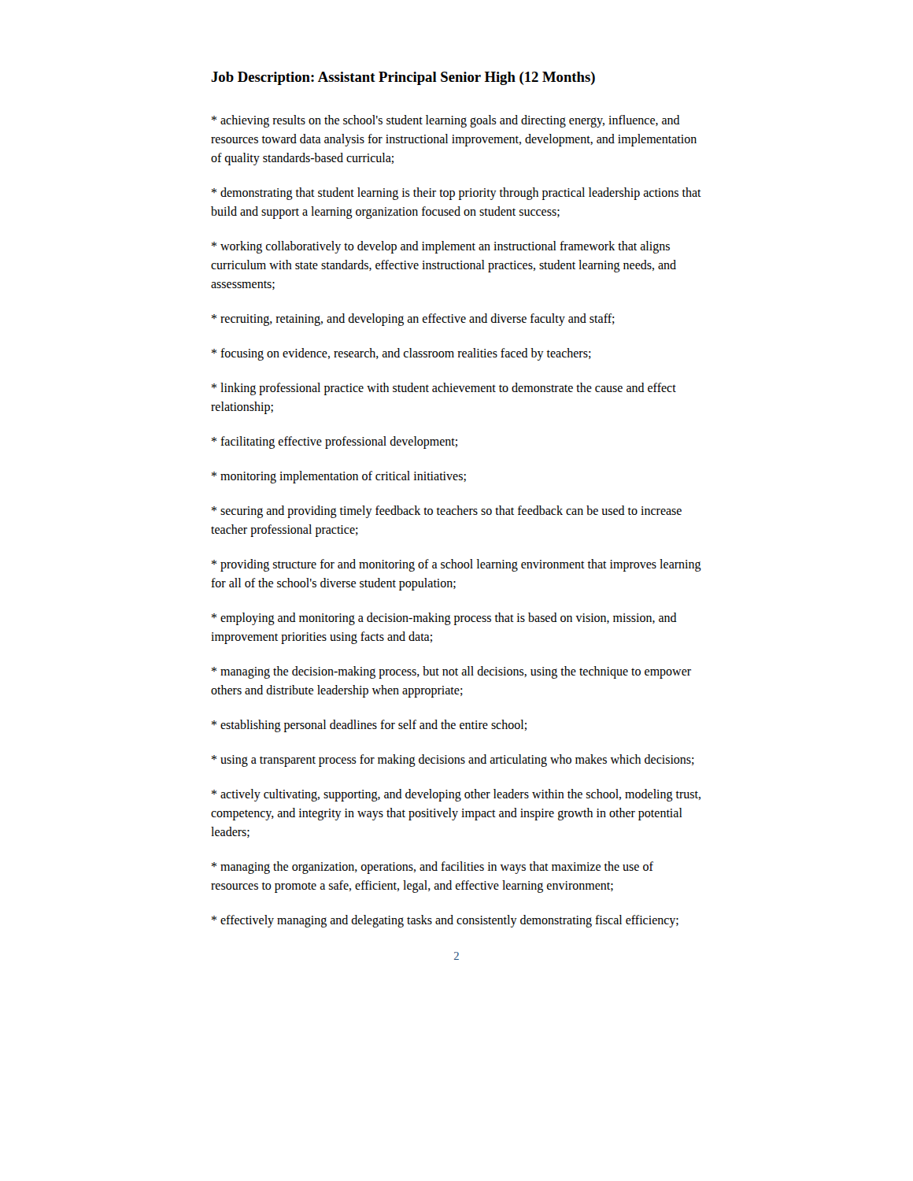Job Description: Assistant Principal Senior High (12 Months)
achieving results on the school's student learning goals and directing energy, influence, and resources toward data analysis for instructional improvement, development, and implementation of quality standards-based curricula;
demonstrating that student learning is their top priority through practical leadership actions that build and support a learning organization focused on student success;
working collaboratively to develop and implement an instructional framework that aligns curriculum with state standards, effective instructional practices, student learning needs, and assessments;
recruiting, retaining, and developing an effective and diverse faculty and staff;
focusing on evidence, research, and classroom realities faced by teachers;
linking professional practice with student achievement to demonstrate the cause and effect relationship;
facilitating effective professional development;
monitoring implementation of critical initiatives;
securing and providing timely feedback to teachers so that feedback can be used to increase teacher professional practice;
providing structure for and monitoring of a school learning environment that improves learning for all of the school's diverse student population;
employing and monitoring a decision-making process that is based on vision, mission, and improvement priorities using facts and data;
managing the decision-making process, but not all decisions, using the technique to empower others and distribute leadership when appropriate;
establishing personal deadlines for self and the entire school;
using a transparent process for making decisions and articulating who makes which decisions;
actively cultivating, supporting, and developing other leaders within the school, modeling trust, competency, and integrity in ways that positively impact and inspire growth in other potential leaders;
managing the organization, operations, and facilities in ways that maximize the use of resources to promote a safe, efficient, legal, and effective learning environment;
effectively managing and delegating tasks and consistently demonstrating fiscal efficiency;
2